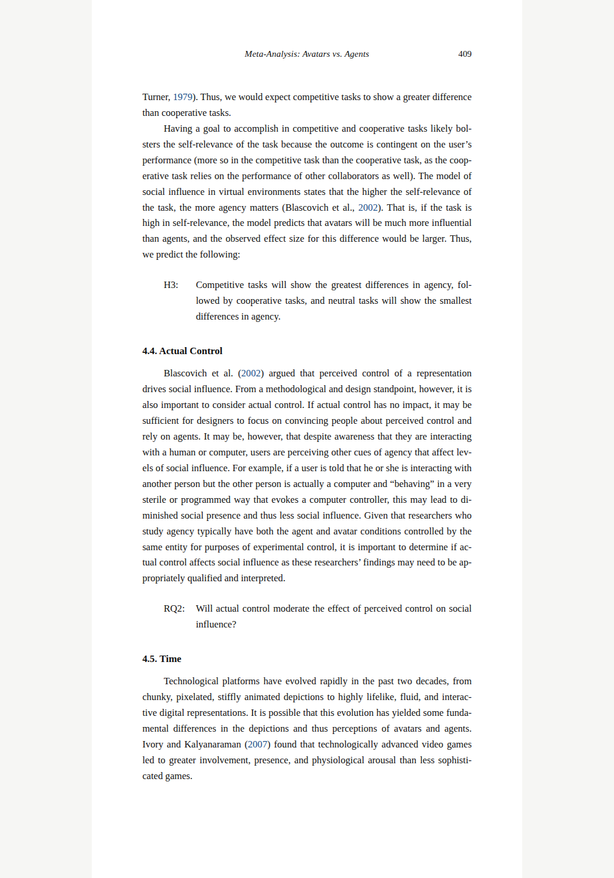Meta-Analysis: Avatars vs. Agents 409
Turner, 1979). Thus, we would expect competitive tasks to show a greater difference than cooperative tasks.
Having a goal to accomplish in competitive and cooperative tasks likely bolsters the self-relevance of the task because the outcome is contingent on the user’s performance (more so in the competitive task than the cooperative task, as the cooperative task relies on the performance of other collaborators as well). The model of social influence in virtual environments states that the higher the self-relevance of the task, the more agency matters (Blascovich et al., 2002). That is, if the task is high in self-relevance, the model predicts that avatars will be much more influential than agents, and the observed effect size for this difference would be larger. Thus, we predict the following:
H3:
Competitive tasks will show the greatest differences in agency, followed by cooperative tasks, and neutral tasks will show the smallest differences in agency.
4.4. Actual Control
Blascovich et al. (2002) argued that perceived control of a representation drives social influence. From a methodological and design standpoint, however, it is also important to consider actual control. If actual control has no impact, it may be sufficient for designers to focus on convincing people about perceived control and rely on agents. It may be, however, that despite awareness that they are interacting with a human or computer, users are perceiving other cues of agency that affect levels of social influence. For example, if a user is told that he or she is interacting with another person but the other person is actually a computer and “behaving” in a very sterile or programmed way that evokes a computer controller, this may lead to diminished social presence and thus less social influence. Given that researchers who study agency typically have both the agent and avatar conditions controlled by the same entity for purposes of experimental control, it is important to determine if actual control affects social influence as these researchers’ findings may need to be appropriately qualified and interpreted.
RQ2:
Will actual control moderate the effect of perceived control on social influence?
4.5. Time
Technological platforms have evolved rapidly in the past two decades, from chunky, pixelated, stiffly animated depictions to highly lifelike, fluid, and interactive digital representations. It is possible that this evolution has yielded some fundamental differences in the depictions and thus perceptions of avatars and agents. Ivory and Kalyanaraman (2007) found that technologically advanced video games led to greater involvement, presence, and physiological arousal than less sophisticated games.